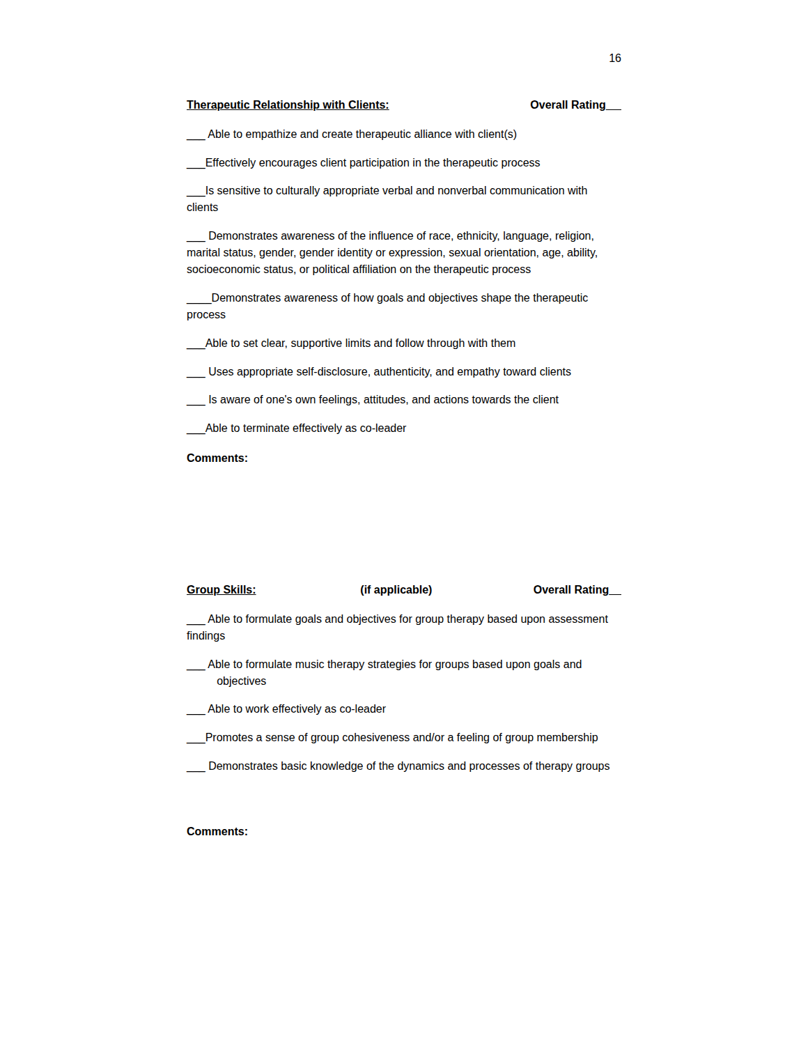16
Therapeutic Relationship with Clients: Overall Rating
___ Able to empathize and create therapeutic alliance with client(s)
___Effectively encourages client participation in the therapeutic process
___Is sensitive to culturally appropriate verbal and nonverbal communication with clients
___ Demonstrates awareness of the influence of race, ethnicity, language, religion, marital status, gender, gender identity or expression, sexual orientation, age, ability, socioeconomic status, or political affiliation on the therapeutic process
____Demonstrates awareness of how goals and objectives shape the therapeutic process
___Able to set clear, supportive limits and follow through with them
___ Uses appropriate self-disclosure, authenticity, and empathy toward clients
___ Is aware of one's own feelings, attitudes, and actions towards the client
___Able to terminate effectively as co-leader
Comments:
Group Skills: (if applicable) Overall Rating
___ Able to formulate goals and objectives for group therapy based upon assessment findings
___ Able to formulate music therapy strategies for groups based upon goals andobjectives
___ Able to work effectively as co-leader
___Promotes a sense of group cohesiveness and/or a feeling of group membership
___ Demonstrates basic knowledge of the dynamics and processes of therapy groups
Comments: